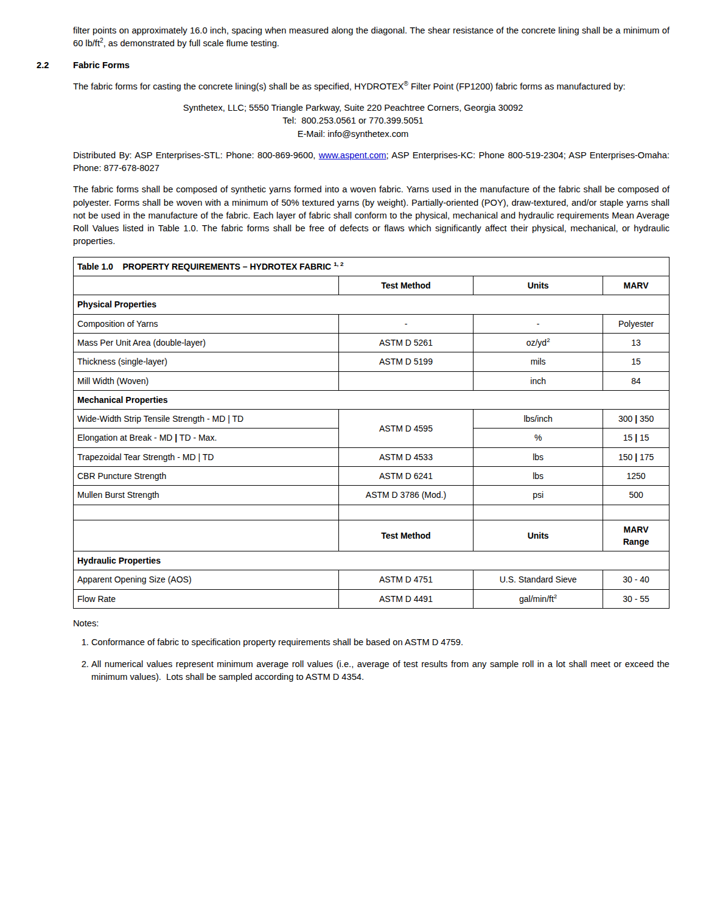filter points on approximately 16.0 inch, spacing when measured along the diagonal. The shear resistance of the concrete lining shall be a minimum of 60 lb/ft2, as demonstrated by full scale flume testing.
2.2 Fabric Forms
The fabric forms for casting the concrete lining(s) shall be as specified, HYDROTEX® Filter Point (FP1200) fabric forms as manufactured by:
Synthetex, LLC; 5550 Triangle Parkway, Suite 220 Peachtree Corners, Georgia 30092
Tel: 800.253.0561 or 770.399.5051
E-Mail: info@synthetex.com
Distributed By: ASP Enterprises-STL: Phone: 800-869-9600, www.aspent.com; ASP Enterprises-KC: Phone 800-519-2304; ASP Enterprises-Omaha: Phone: 877-678-8027
The fabric forms shall be composed of synthetic yarns formed into a woven fabric. Yarns used in the manufacture of the fabric shall be composed of polyester. Forms shall be woven with a minimum of 50% textured yarns (by weight). Partially-oriented (POY), draw-textured, and/or staple yarns shall not be used in the manufacture of the fabric. Each layer of fabric shall conform to the physical, mechanical and hydraulic requirements Mean Average Roll Values listed in Table 1.0. The fabric forms shall be free of defects or flaws which significantly affect their physical, mechanical, or hydraulic properties.
| Table 1.0 PROPERTY REQUIREMENTS – HYDROTEX FABRIC 1, 2 |
| | Test Method | Units | MARV |
| Physical Properties |
| Composition of Yarns | - | - | Polyester |
| Mass Per Unit Area (double-layer) | ASTM D 5261 | oz/yd 2 | 13 |
| Thickness (single-layer) | ASTM D 5199 | mils | 15 |
| Mill Width (Woven) | | inch | 84 |
| Mechanical Properties |
| Wide-Width Strip Tensile Strength - MD / TD | ASTM D 4595 | lbs/inch | 300 / 350 |
| Elongation at Break - MD / TD - Max. | % | 15 / 15 |
| Trapezoidal Tear Strength - MD / TD | ASTM D 4533 | lbs | 150 / 175 |
| CBR Puncture Strength | ASTM D 6241 | lbs | 1250 |
| Mullen Burst Strength | ASTM D 3786 (Mod.) | psi | 500 |
| | Test Method | Units | MARV Range |
| Hydraulic Properties |
| Apparent Opening Size (AOS) | ASTM D 4751 | U.S. Standard Sieve | 30 - 40 |
| Flow Rate | ASTM D 4491 | gal/min/ft 2 | 30 - 55 |
Notes:
Conformance of fabric to specification property requirements shall be based on ASTM D 4759.
All numerical values represent minimum average roll values (i.e., average of test results from any sample roll in a lot shall meet or exceed the minimum values). Lots shall be sampled according to ASTM D 4354.